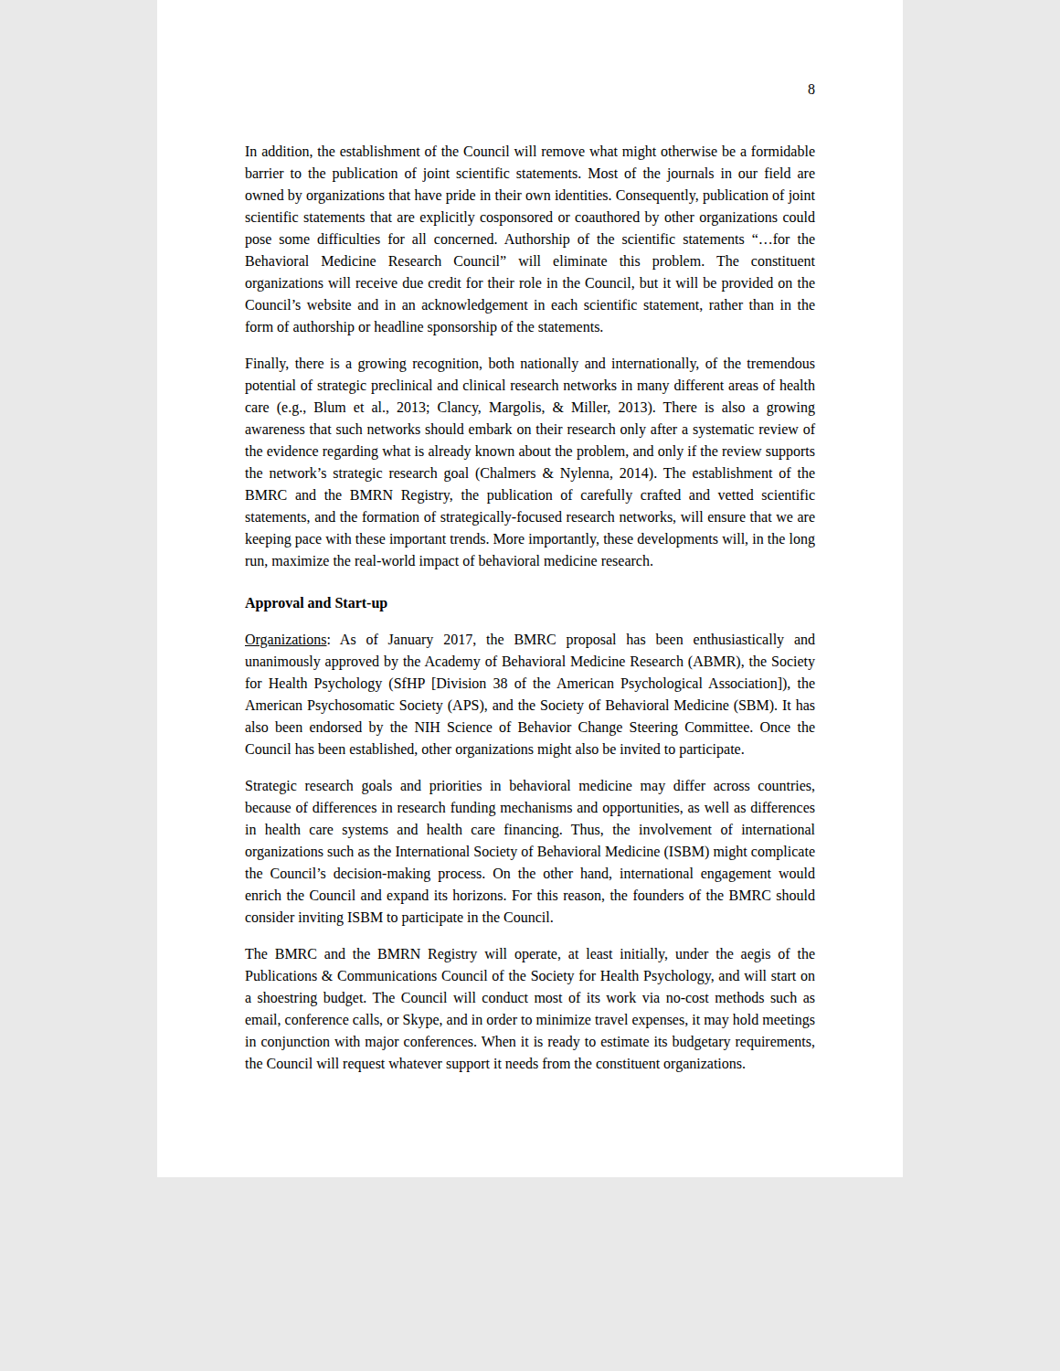8
In addition, the establishment of the Council will remove what might otherwise be a formidable barrier to the publication of joint scientific statements. Most of the journals in our field are owned by organizations that have pride in their own identities. Consequently, publication of joint scientific statements that are explicitly cosponsored or coauthored by other organizations could pose some difficulties for all concerned. Authorship of the scientific statements “…for the Behavioral Medicine Research Council” will eliminate this problem. The constituent organizations will receive due credit for their role in the Council, but it will be provided on the Council’s website and in an acknowledgement in each scientific statement, rather than in the form of authorship or headline sponsorship of the statements.
Finally, there is a growing recognition, both nationally and internationally, of the tremendous potential of strategic preclinical and clinical research networks in many different areas of health care (e.g., Blum et al., 2013; Clancy, Margolis, & Miller, 2013). There is also a growing awareness that such networks should embark on their research only after a systematic review of the evidence regarding what is already known about the problem, and only if the review supports the network’s strategic research goal (Chalmers & Nylenna, 2014). The establishment of the BMRC and the BMRN Registry, the publication of carefully crafted and vetted scientific statements, and the formation of strategically-focused research networks, will ensure that we are keeping pace with these important trends. More importantly, these developments will, in the long run, maximize the real-world impact of behavioral medicine research.
Approval and Start-up
Organizations: As of January 2017, the BMRC proposal has been enthusiastically and unanimously approved by the Academy of Behavioral Medicine Research (ABMR), the Society for Health Psychology (SfHP [Division 38 of the American Psychological Association]), the American Psychosomatic Society (APS), and the Society of Behavioral Medicine (SBM). It has also been endorsed by the NIH Science of Behavior Change Steering Committee. Once the Council has been established, other organizations might also be invited to participate.
Strategic research goals and priorities in behavioral medicine may differ across countries, because of differences in research funding mechanisms and opportunities, as well as differences in health care systems and health care financing. Thus, the involvement of international organizations such as the International Society of Behavioral Medicine (ISBM) might complicate the Council’s decision-making process. On the other hand, international engagement would enrich the Council and expand its horizons. For this reason, the founders of the BMRC should consider inviting ISBM to participate in the Council.
The BMRC and the BMRN Registry will operate, at least initially, under the aegis of the Publications & Communications Council of the Society for Health Psychology, and will start on a shoestring budget. The Council will conduct most of its work via no-cost methods such as email, conference calls, or Skype, and in order to minimize travel expenses, it may hold meetings in conjunction with major conferences. When it is ready to estimate its budgetary requirements, the Council will request whatever support it needs from the constituent organizations.